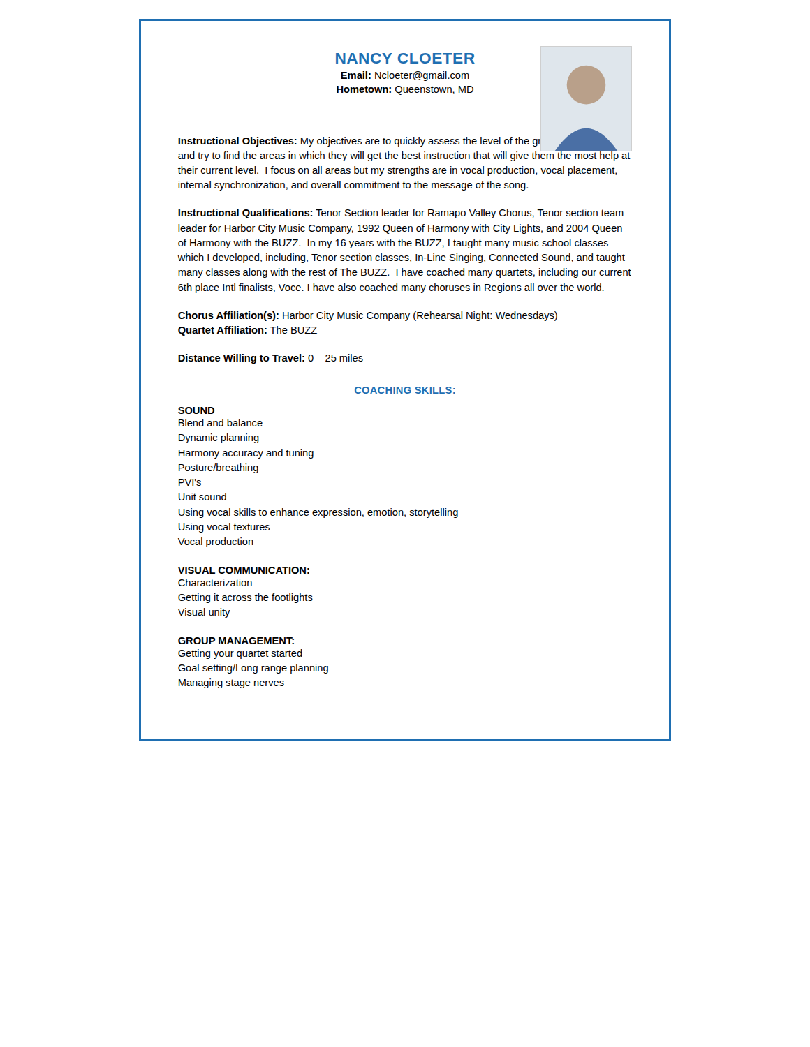NANCY CLOETER
Email: Ncloeter@gmail.com
Hometown: Queenstown, MD
Instructional Objectives: My objectives are to quickly assess the level of the group I am coaching and try to find the areas in which they will get the best instruction that will give them the most help at their current level. I focus on all areas but my strengths are in vocal production, vocal placement, internal synchronization, and overall commitment to the message of the song.
Instructional Qualifications: Tenor Section leader for Ramapo Valley Chorus, Tenor section team leader for Harbor City Music Company, 1992 Queen of Harmony with City Lights, and 2004 Queen of Harmony with the BUZZ. In my 16 years with the BUZZ, I taught many music school classes which I developed, including, Tenor section classes, In-Line Singing, Connected Sound, and taught many classes along with the rest of The BUZZ. I have coached many quartets, including our current 6th place Intl finalists, Voce. I have also coached many choruses in Regions all over the world.
Chorus Affiliation(s): Harbor City Music Company (Rehearsal Night: Wednesdays)
Quartet Affiliation: The BUZZ
Distance Willing to Travel: 0 – 25 miles
COACHING SKILLS:
SOUND
Blend and balance
Dynamic planning
Harmony accuracy and tuning
Posture/breathing
PVI's
Unit sound
Using vocal skills to enhance expression, emotion, storytelling
Using vocal textures
Vocal production
VISUAL COMMUNICATION:
Characterization
Getting it across the footlights
Visual unity
GROUP MANAGEMENT:
Getting your quartet started
Goal setting/Long range planning
Managing stage nerves